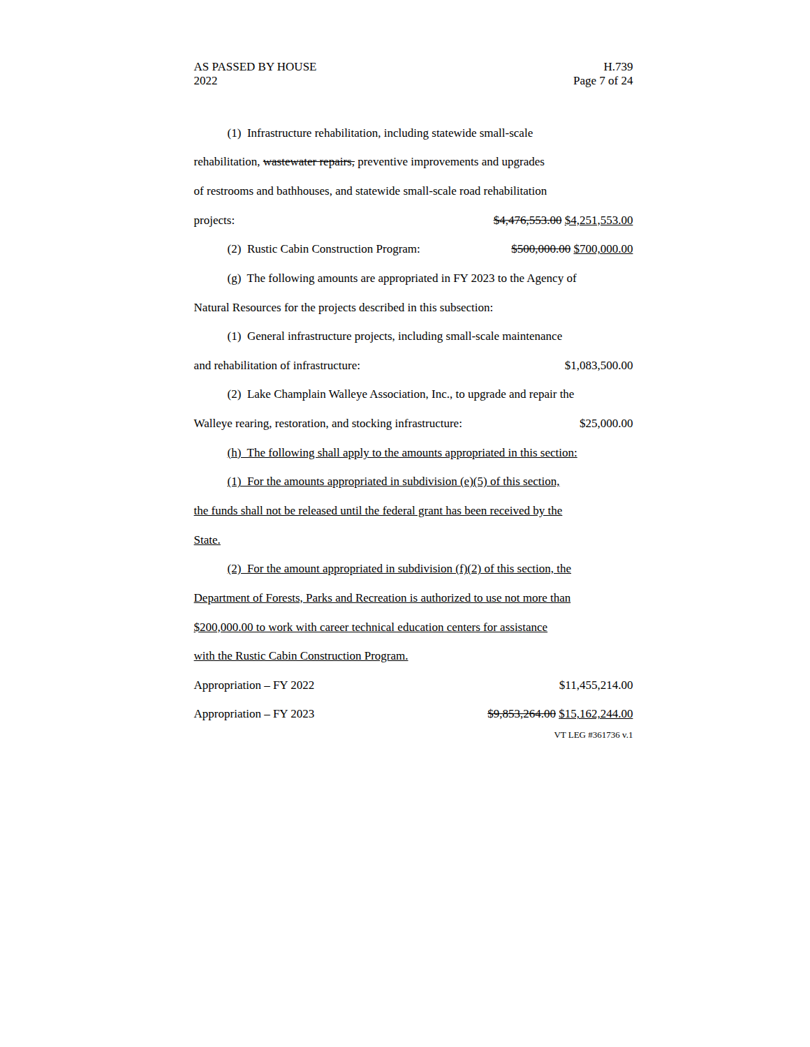AS PASSED BY HOUSE 2022
H.739 Page 7 of 24
(1) Infrastructure rehabilitation, including statewide small-scale
rehabilitation, wastewater repairs, preventive improvements and upgrades
of restrooms and bathhouses, and statewide small-scale road rehabilitation
projects:$4,476,553.00 $4,251,553.00
(2) Rustic Cabin Construction Program:$500,000.00 $700,000.00
(g) The following amounts are appropriated in FY 2023 to the Agency of
Natural Resources for the projects described in this subsection:
(1) General infrastructure projects, including small-scale maintenance
and rehabilitation of infrastructure:$1,083,500.00
(2) Lake Champlain Walleye Association, Inc., to upgrade and repair the
Walleye rearing, restoration, and stocking infrastructure:$25,000.00
(h) The following shall apply to the amounts appropriated in this section:
(1) For the amounts appropriated in subdivision (e)(5) of this section,
the funds shall not be released until the federal grant has been received by the
State.
(2) For the amount appropriated in subdivision (f)(2) of this section, the
Department of Forests, Parks and Recreation is authorized to use not more than
$200,000.00 to work with career technical education centers for assistance
with the Rustic Cabin Construction Program.
Appropriation – FY 2022 $11,455,214.00
Appropriation – FY 2023 $9,853,264.00 $15,162,244.00
VT LEG #361736 v.1